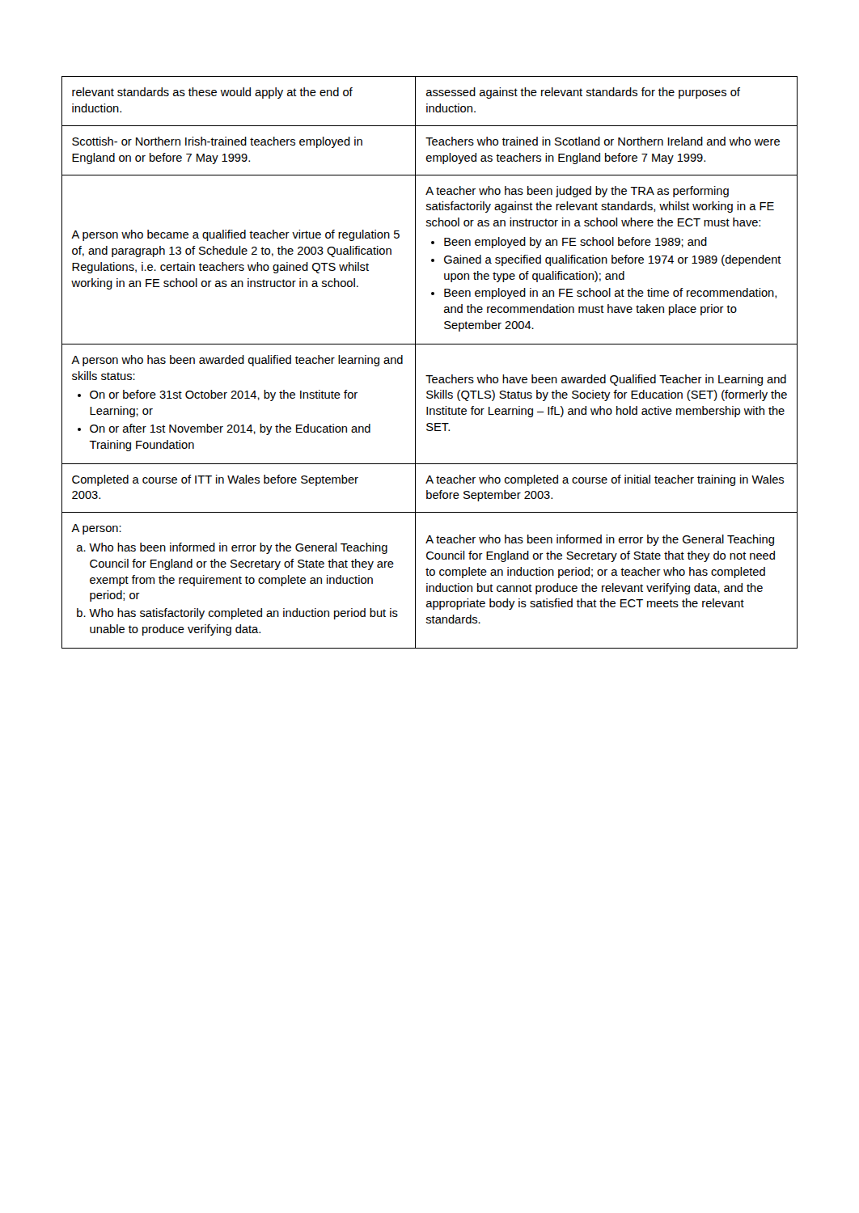| relevant standards as these would apply at the end of induction. | assessed against the relevant standards for the purposes of induction. |
| Scottish- or Northern Irish-trained teachers employed in England on or before 7 May 1999. | Teachers who trained in Scotland or Northern Ireland and who were employed as teachers in England before 7 May 1999. |
| A person who became a qualified teacher virtue of regulation 5 of, and paragraph 13 of Schedule 2 to, the 2003 Qualification Regulations, i.e. certain teachers who gained QTS whilst working in an FE school or as an instructor in a school. | A teacher who has been judged by the TRA as performing satisfactorily against the relevant standards, whilst working in a FE school or as an instructor in a school where the ECT must have: Been employed by an FE school before 1989; and Gained a specified qualification before 1974 or 1989 (dependent upon the type of qualification); and Been employed in an FE school at the time of recommendation, and the recommendation must have taken place prior to September 2004. |
| A person who has been awarded qualified teacher learning and skills status: On or before 31st October 2014, by the Institute for Learning; or On or after 1st November 2014, by the Education and Training Foundation | Teachers who have been awarded Qualified Teacher in Learning and Skills (QTLS) Status by the Society for Education (SET) (formerly the Institute for Learning – IfL) and who hold active membership with the SET. |
| Completed a course of ITT in Wales before September 2003. | A teacher who completed a course of initial teacher training in Wales before September 2003. |
| A person: Who has been informed in error by the General Teaching Council for England or the Secretary of State that they are exempt from the requirement to complete an induction period; or Who has satisfactorily completed an induction period but is unable to produce verifying data. | A teacher who has been informed in error by the General Teaching Council for England or the Secretary of State that they do not need to complete an induction period; or a teacher who has completed induction but cannot produce the relevant verifying data, and the appropriate body is satisfied that the ECT meets the relevant standards. |